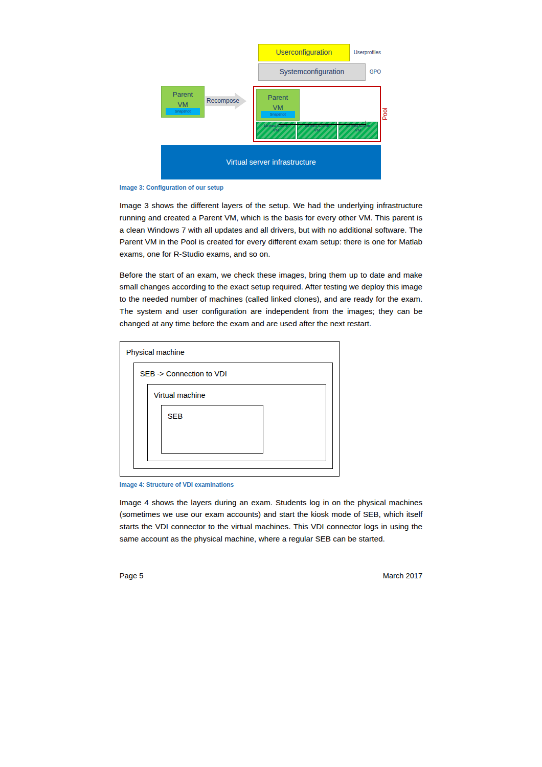Userconfiguration
Userprofiles
Systemconfiguration
GPO
Parent
VM
Snapshot
Recompose
Parent
VM
Snapshot
Linked Clone
VM
Linked Clone
VM
Linked Clone
VM
Pool
Virtual server infrastructure
Image 3: Configuration of our setup
Image 3 shows the different layers of the setup. We had the underlying infrastructure running and created a Parent VM, which is the basis for every other VM. This parent is a clean Windows 7 with all updates and all drivers, but with no additional software. The Parent VM in the Pool is created for every different exam setup: there is one for Matlab exams, one for R-Studio exams, and so on.
Before the start of an exam, we check these images, bring them up to date and make small changes according to the exact setup required. After testing we deploy this image to the needed number of machines (called linked clones), and are ready for the exam. The system and user configuration are independent from the images; they can be changed at any time before the exam and are used after the next restart.
Physical machine
SEB -> Connection to VDI
Virtual machine
SEB
Image 4: Structure of VDI examinations
Image 4 shows the layers during an exam. Students log in on the physical machines (sometimes we use our exam accounts) and start the kiosk mode of SEB, which itself starts the VDI connector to the virtual machines. This VDI connector logs in using the same account as the physical machine, where a regular SEB can be started.
Page 5
March 2017